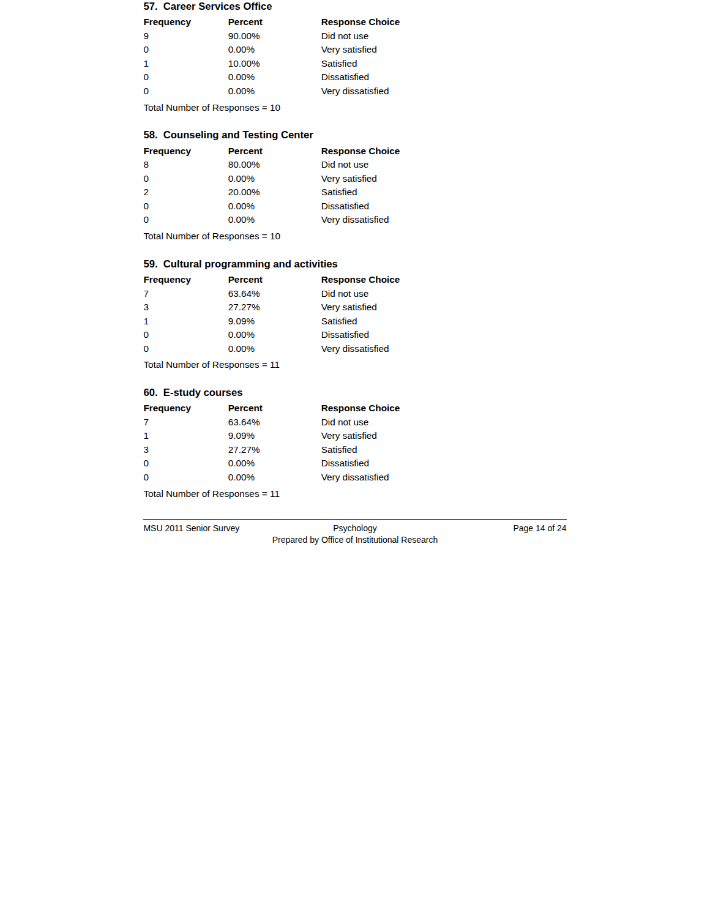57. Career Services Office
| Frequency | Percent | Response Choice |
| --- | --- | --- |
| 9 | 90.00% | Did not use |
| 0 | 0.00% | Very satisfied |
| 1 | 10.00% | Satisfied |
| 0 | 0.00% | Dissatisfied |
| 0 | 0.00% | Very dissatisfied |
Total Number of Responses = 10
58. Counseling and Testing Center
| Frequency | Percent | Response Choice |
| --- | --- | --- |
| 8 | 80.00% | Did not use |
| 0 | 0.00% | Very satisfied |
| 2 | 20.00% | Satisfied |
| 0 | 0.00% | Dissatisfied |
| 0 | 0.00% | Very dissatisfied |
Total Number of Responses = 10
59. Cultural programming and activities
| Frequency | Percent | Response Choice |
| --- | --- | --- |
| 7 | 63.64% | Did not use |
| 3 | 27.27% | Very satisfied |
| 1 | 9.09% | Satisfied |
| 0 | 0.00% | Dissatisfied |
| 0 | 0.00% | Very dissatisfied |
Total Number of Responses = 11
60. E-study courses
| Frequency | Percent | Response Choice |
| --- | --- | --- |
| 7 | 63.64% | Did not use |
| 1 | 9.09% | Very satisfied |
| 3 | 27.27% | Satisfied |
| 0 | 0.00% | Dissatisfied |
| 0 | 0.00% | Very dissatisfied |
Total Number of Responses = 11
MSU 2011 Senior Survey
Psychology
Page 14 of 24
Prepared by Office of Institutional Research